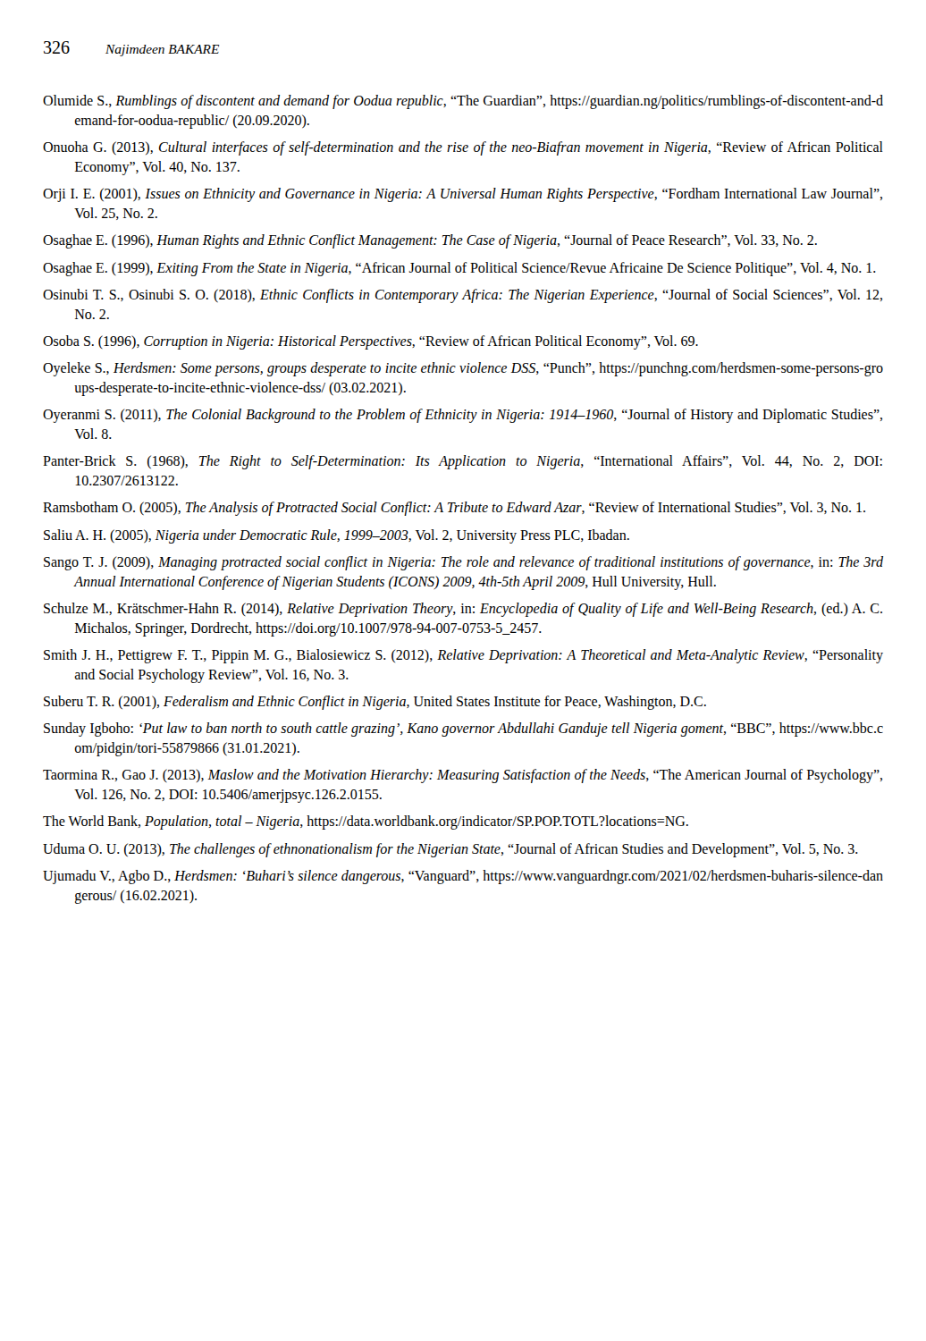326 Najimdeen BAKARE
Olumide S., Rumblings of discontent and demand for Oodua republic, “The Guardian”, https://guardian.ng/politics/rumblings-of-discontent-and-demand-for-oodua-republic/ (20.09.2020).
Onuoha G. (2013), Cultural interfaces of self-determination and the rise of the neo-Biafran movement in Nigeria, “Review of African Political Economy”, Vol. 40, No. 137.
Orji I. E. (2001), Issues on Ethnicity and Governance in Nigeria: A Universal Human Rights Perspective, “Fordham International Law Journal”, Vol. 25, No. 2.
Osaghae E. (1996), Human Rights and Ethnic Conflict Management: The Case of Nigeria, “Journal of Peace Research”, Vol. 33, No. 2.
Osaghae E. (1999), Exiting From the State in Nigeria, “African Journal of Political Science/Revue Africaine De Science Politique”, Vol. 4, No. 1.
Osinubi T. S., Osinubi S. O. (2018), Ethnic Conflicts in Contemporary Africa: The Nigerian Experience, “Journal of Social Sciences”, Vol. 12, No. 2.
Osoba S. (1996), Corruption in Nigeria: Historical Perspectives, “Review of African Political Economy”, Vol. 69.
Oyeleke S., Herdsmen: Some persons, groups desperate to incite ethnic violence DSS, “Punch”, https://punchng.com/herdsmen-some-persons-groups-desperate-to-incite-ethnic-violence-dss/ (03.02.2021).
Oyeranmi S. (2011), The Colonial Background to the Problem of Ethnicity in Nigeria: 1914–1960, “Journal of History and Diplomatic Studies”, Vol. 8.
Panter-Brick S. (1968), The Right to Self-Determination: Its Application to Nigeria, “International Affairs”, Vol. 44, No. 2, DOI: 10.2307/2613122.
Ramsbotham O. (2005), The Analysis of Protracted Social Conflict: A Tribute to Edward Azar, “Review of International Studies”, Vol. 3, No. 1.
Saliu A. H. (2005), Nigeria under Democratic Rule, 1999–2003, Vol. 2, University Press PLC, Ibadan.
Sango T. J. (2009), Managing protracted social conflict in Nigeria: The role and relevance of traditional institutions of governance, in: The 3rd Annual International Conference of Nigerian Students (ICONS) 2009, 4th-5th April 2009, Hull University, Hull.
Schulze M., Krätschmer-Hahn R. (2014), Relative Deprivation Theory, in: Encyclopedia of Quality of Life and Well-Being Research, (ed.) A. C. Michalos, Springer, Dordrecht, https://doi.org/10.1007/978-94-007-0753-5_2457.
Smith J. H., Pettigrew F. T., Pippin M. G., Bialosiewicz S. (2012), Relative Deprivation: A Theoretical and Meta-Analytic Review, “Personality and Social Psychology Review”, Vol. 16, No. 3.
Suberu T. R. (2001), Federalism and Ethnic Conflict in Nigeria, United States Institute for Peace, Washington, D.C.
Sunday Igboho: ‘Put law to ban north to south cattle grazing’, Kano governor Abdullahi Ganduje tell Nigeria goment, “BBC”, https://www.bbc.com/pidgin/tori-55879866 (31.01.2021).
Taormina R., Gao J. (2013), Maslow and the Motivation Hierarchy: Measuring Satisfaction of the Needs, “The American Journal of Psychology”, Vol. 126, No. 2, DOI: 10.5406/amerjpsyc.126.2.0155.
The World Bank, Population, total – Nigeria, https://data.worldbank.org/indicator/SP.POP.TOTL?locations=NG.
Uduma O. U. (2013), The challenges of ethnonationalism for the Nigerian State, “Journal of African Studies and Development”, Vol. 5, No. 3.
Ujumadu V., Agbo D., Herdsmen: ‘Buhari’s silence dangerous, “Vanguard”, https://www.vanguardngr.com/2021/02/herdsmen-buharis-silence-dangerous/ (16.02.2021).